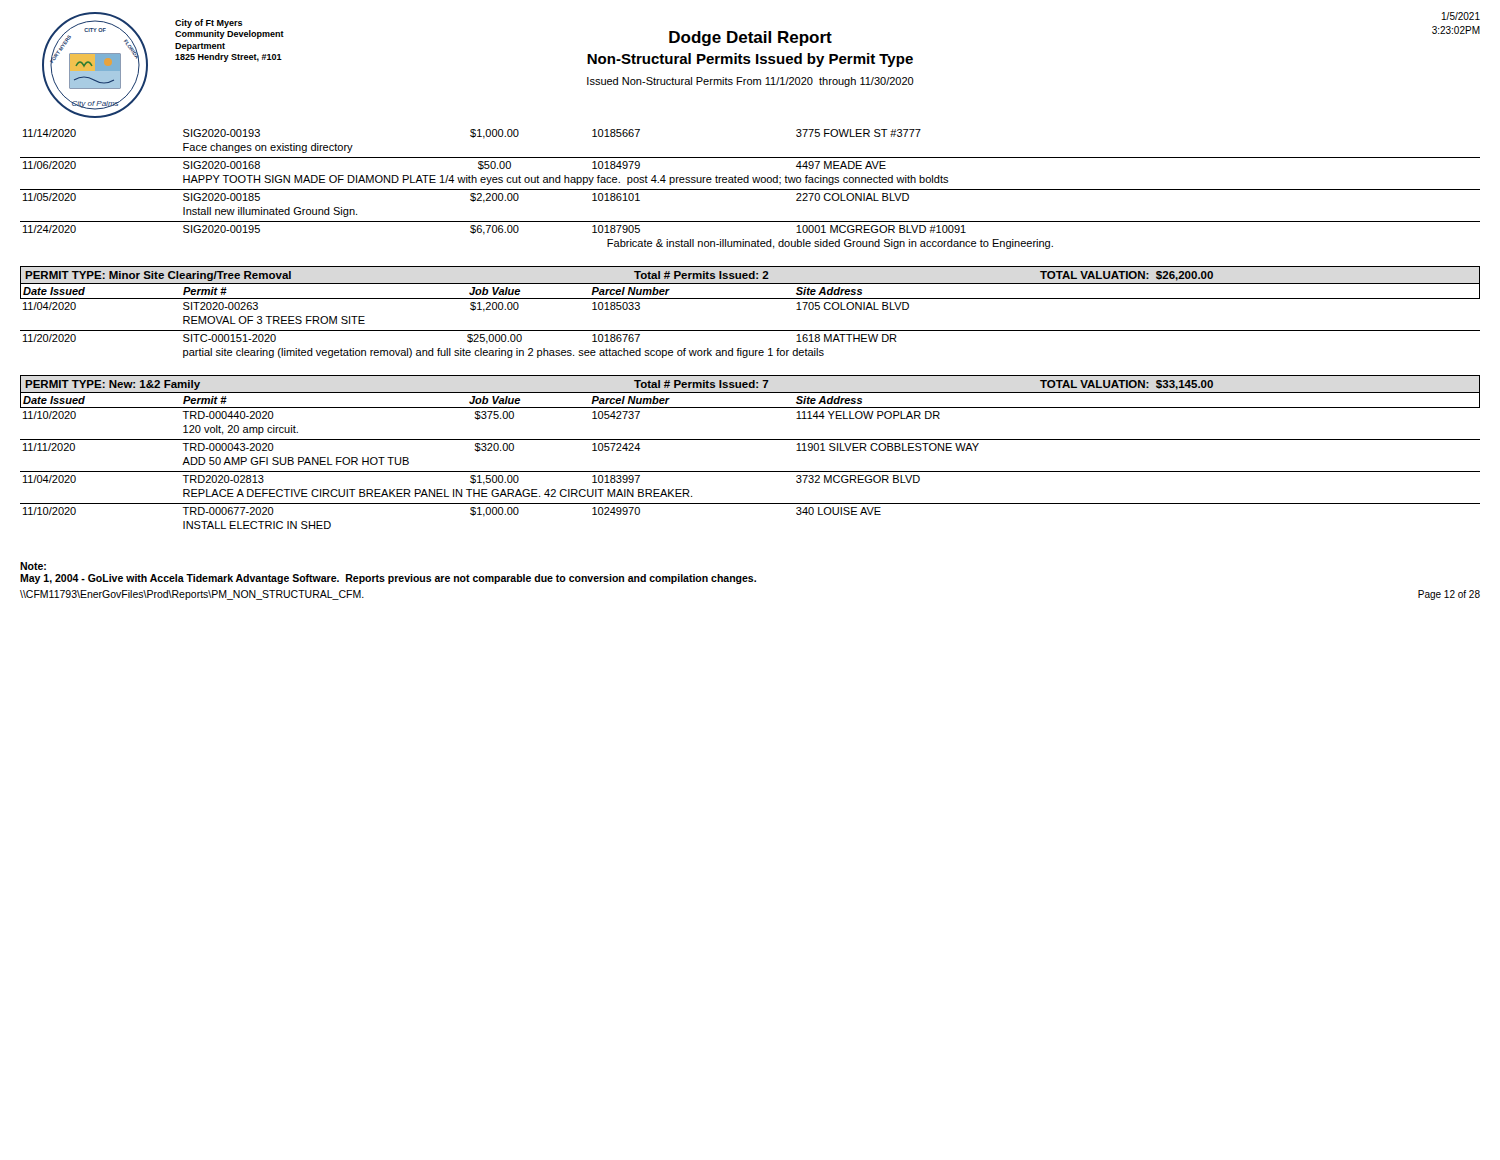CITY OF FORT MYERS FLORIDA City of Palms
City of Ft Myers
Community Development
Department
1825 Hendry Street, #101
1/5/2021
3:23:02PM
Dodge Detail Report
Non-Structural Permits Issued by Permit Type
Issued Non-Structural Permits From 11/1/2020 through 11/30/2020
| 11/14/2020 | SIG2020-00193 | $1,000.00 | 10185667 | 3775 FOWLER ST #3777 |
| | Face changes on existing directory |
| 11/06/2020 | SIG2020-00168 | $50.00 | 10184979 | 4497 MEADE AVE |
| | HAPPY TOOTH SIGN MADE OF DIAMOND PLATE 1/4 with eyes cut out and happy face. post 4.4 pressure treated wood; two facings connected with boldts |
| 11/05/2020 | SIG2020-00185 | $2,200.00 | 10186101 | 2270 COLONIAL BLVD |
| | Install new illuminated Ground Sign. |
| 11/24/2020 | SIG2020-00195 | $6,706.00 | 10187905 | 10001 MCGREGOR BLVD #10091 |
| | Fabricate & install non-illuminated, double sided Ground Sign in accordance to Engineering. |
PERMIT TYPE: Minor Site Clearing/Tree Removal Total # Permits Issued: 2 TOTAL VALUATION: $26,200.00
| Date Issued | Permit # | Job Value | Parcel Number | Site Address |
| 11/04/2020 | SIT2020-00263 | $1,200.00 | 10185033 | 1705 COLONIAL BLVD |
| | REMOVAL OF 3 TREES FROM SITE |
| 11/20/2020 | SITC-000151-2020 | $25,000.00 | 10186767 | 1618 MATTHEW DR |
| | partial site clearing (limited vegetation removal) and full site clearing in 2 phases. see attached scope of work and figure 1 for details |
PERMIT TYPE: New: 1&2 Family Total # Permits Issued: 7 TOTAL VALUATION: $33,145.00
| Date Issued | Permit # | Job Value | Parcel Number | Site Address |
| 11/10/2020 | TRD-000440-2020 | $375.00 | 10542737 | 11144 YELLOW POPLAR DR |
| | 120 volt, 20 amp circuit. |
| 11/11/2020 | TRD-000043-2020 | $320.00 | 10572424 | 11901 SILVER COBBLESTONE WAY |
| | ADD 50 AMP GFI SUB PANEL FOR HOT TUB |
| 11/04/2020 | TRD2020-02813 | $1,500.00 | 10183997 | 3732 MCGREGOR BLVD |
| | REPLACE A DEFECTIVE CIRCUIT BREAKER PANEL IN THE GARAGE. 42 CIRCUIT MAIN BREAKER. |
| 11/10/2020 | TRD-000677-2020 | $1,000.00 | 10249970 | 340 LOUISE AVE |
| | INSTALL ELECTRIC IN SHED |
Note:
May 1, 2004 - GoLive with Accela Tidemark Advantage Software. Reports previous are not comparable due to conversion and compilation changes.
\\CFM11793\EnerGovFiles\Prod\Reports\PM_NON_STRUCTURAL_CFM. Page 12 of 28